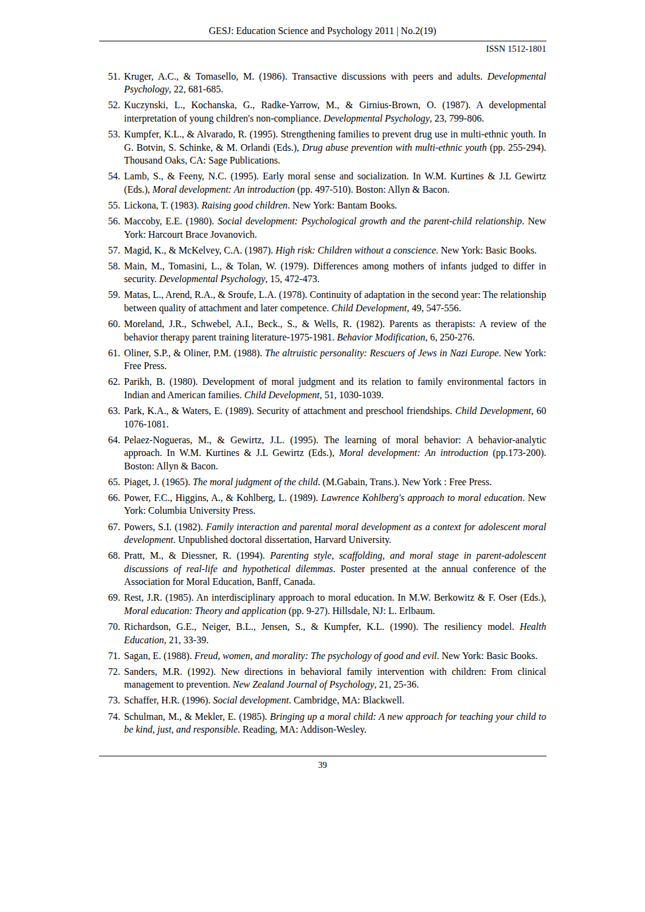GESJ: Education Science and Psychology 2011 | No.2(19)
ISSN 1512-1801
51 Kruger, A.C., & Tomasello, M. (1986). Transactive discussions with peers and adults. Developmental Psychology, 22, 681-685.
52 Kuczynski, L., Kochanska, G., Radke-Yarrow, M., & Girnius-Brown, O. (1987). A developmental interpretation of young children's non-compliance. Developmental Psychology, 23, 799-806.
53 Kumpfer, K.L., & Alvarado, R. (1995). Strengthening families to prevent drug use in multi-ethnic youth. In G. Botvin, S. Schinke, & M. Orlandi (Eds.), Drug abuse prevention with multi-ethnic youth (pp. 255-294). Thousand Oaks, CA: Sage Publications.
54 Lamb, S., & Feeny, N.C. (1995). Early moral sense and socialization. In W.M. Kurtines & J.L Gewirtz (Eds.), Moral development: An introduction (pp. 497-510). Boston: Allyn & Bacon.
55 Lickona, T. (1983). Raising good children. New York: Bantam Books.
56 Maccoby, E.E. (1980). Social development: Psychological growth and the parent-child relationship. New York: Harcourt Brace Jovanovich.
57 Magid, K., & McKelvey, C.A. (1987). High risk: Children without a conscience. New York: Basic Books.
58 Main, M., Tomasini, L., & Tolan, W. (1979). Differences among mothers of infants judged to differ in security. Developmental Psychology, 15, 472-473.
59 Matas, L., Arend, R.A., & Sroufe, L.A. (1978). Continuity of adaptation in the second year: The relationship between quality of attachment and later competence. Child Development, 49, 547-556.
60 Moreland, J.R., Schwebel, A.I., Beck., S., & Wells, R. (1982). Parents as therapists: A review of the behavior therapy parent training literature-1975-1981. Behavior Modification, 6, 250-276.
61 Oliner, S.P., & Oliner, P.M. (1988). The altruistic personality: Rescuers of Jews in Nazi Europe. New York: Free Press.
62 Parikh, B. (1980). Development of moral judgment and its relation to family environmental factors in Indian and American families. Child Development, 51, 1030-1039.
63 Park, K.A., & Waters, E. (1989). Security of attachment and preschool friendships. Child Development, 60 1076-1081.
64 Pelaez-Nogueras, M., & Gewirtz, J.L. (1995). The learning of moral behavior: A behavior-analytic approach. In W.M. Kurtines & J.L Gewirtz (Eds.), Moral development: An introduction (pp.173-200). Boston: Allyn & Bacon.
65 Piaget, J. (1965). The moral judgment of the child. (M.Gabain, Trans.). New York : Free Press.
66 Power, F.C., Higgins, A., & Kohlberg, L. (1989). Lawrence Kohlberg's approach to moral education. New York: Columbia University Press.
67 Powers, S.I. (1982). Family interaction and parental moral development as a context for adolescent moral development. Unpublished doctoral dissertation, Harvard University.
68 Pratt, M., & Diessner, R. (1994). Parenting style, scaffolding, and moral stage in parent-adolescent discussions of real-life and hypothetical dilemmas. Poster presented at the annual conference of the Association for Moral Education, Banff, Canada.
69 Rest, J.R. (1985). An interdisciplinary approach to moral education. In M.W. Berkowitz & F. Oser (Eds.), Moral education: Theory and application (pp. 9-27). Hillsdale, NJ: L. Erlbaum.
70 Richardson, G.E., Neiger, B.L., Jensen, S., & Kumpfer, K.L. (1990). The resiliency model. Health Education, 21, 33-39.
71 Sagan, E. (1988). Freud, women, and morality: The psychology of good and evil. New York: Basic Books.
72 Sanders, M.R. (1992). New directions in behavioral family intervention with children: From clinical management to prevention. New Zealand Journal of Psychology, 21, 25-36.
73 Schaffer, H.R. (1996). Social development. Cambridge, MA: Blackwell.
74 Schulman, M., & Mekler, E. (1985). Bringing up a moral child: A new approach for teaching your child to be kind, just, and responsible. Reading, MA: Addison-Wesley.
39